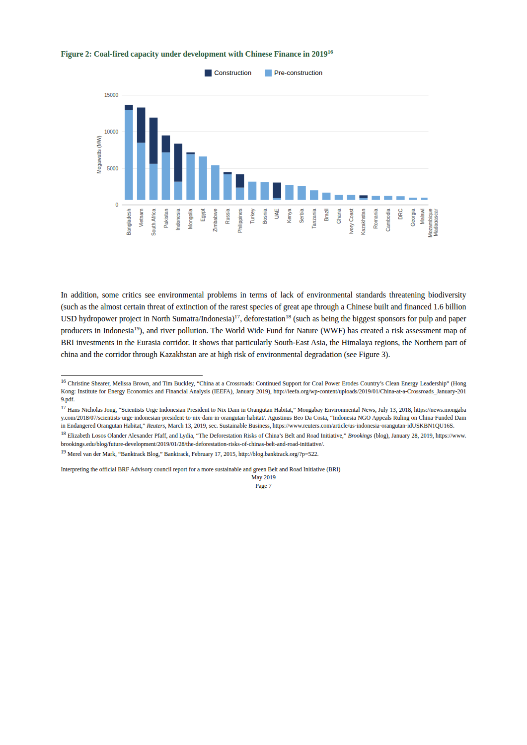Figure 2: Coal-fired capacity under development with Chinese Finance in 201916
Construction Pre-construction
15000 10000 5000 0 Megawatts (MW) Bangladesh Vietnam South Africa Pakistan Indonesia Mongolia Egypt Zimbabwe Russia Philippines Turkey Bosnia UAE Kenya Serbia Tanzania Brazil Ghana Ivory Coast Kazakhstan Romania Cambodia DRC Georgia Malawi Mozambique Madagascar
In addition, some critics see environmental problems in terms of lack of environmental standards threatening biodiversity (such as the almost certain threat of extinction of the rarest species of great ape through a Chinese built and financed 1.6 billion USD hydropower project in North Sumatra/Indonesia)17, deforestation18 (such as being the biggest sponsors for pulp and paper producers in Indonesia19), and river pollution. The World Wide Fund for Nature (WWF) has created a risk assessment map of BRI investments in the Eurasia corridor. It shows that particularly South-East Asia, the Himalaya regions, the Northern part of china and the corridor through Kazakhstan are at high risk of environmental degradation (see Figure 3).
16 Christine Shearer, Melissa Brown, and Tim Buckley, “China at a Crossroads: Continued Support for Coal Power Erodes Country’s Clean Energy Leadership” (Hong Kong: Institute for Energy Economics and Financial Analysis (IEEFA), January 2019), http://ieefa.org/wp-content/uploads/2019/01/China-at-a-Crossroads_January-2019.pdf.
17 Hans Nicholas Jong, “Scientists Urge Indonesian President to Nix Dam in Orangutan Habitat,” Mongabay Environmental News, July 13, 2018, https://news.mongabay.com/2018/07/scientists-urge-indonesian-president-to-nix-dam-in-orangutan-habitat/. Agustinus Beo Da Costa, “Indonesia NGO Appeals Ruling on China-Funded Dam in Endangered Orangutan Habitat,” Reuters, March 13, 2019, sec. Sustainable Business, https://www.reuters.com/article/us-indonesia-orangutan-idUSKBN1QU16S.
18 Elizabeth Losos Olander Alexander Pfaff, and Lydia, “The Deforestation Risks of China’s Belt and Road Initiative,” Brookings (blog), January 28, 2019, https://www.brookings.edu/blog/future-development/2019/01/28/the-deforestation-risks-of-chinas-belt-and-road-initiative/.
19 Merel van der Mark, “Banktrack Blog,” Banktrack, February 17, 2015, http://blog.banktrack.org/?p=522.
Interpreting the official BRF Advisory council report for a more sustainable and green Belt and Road Initiative (BRI) May 2019
Page 7